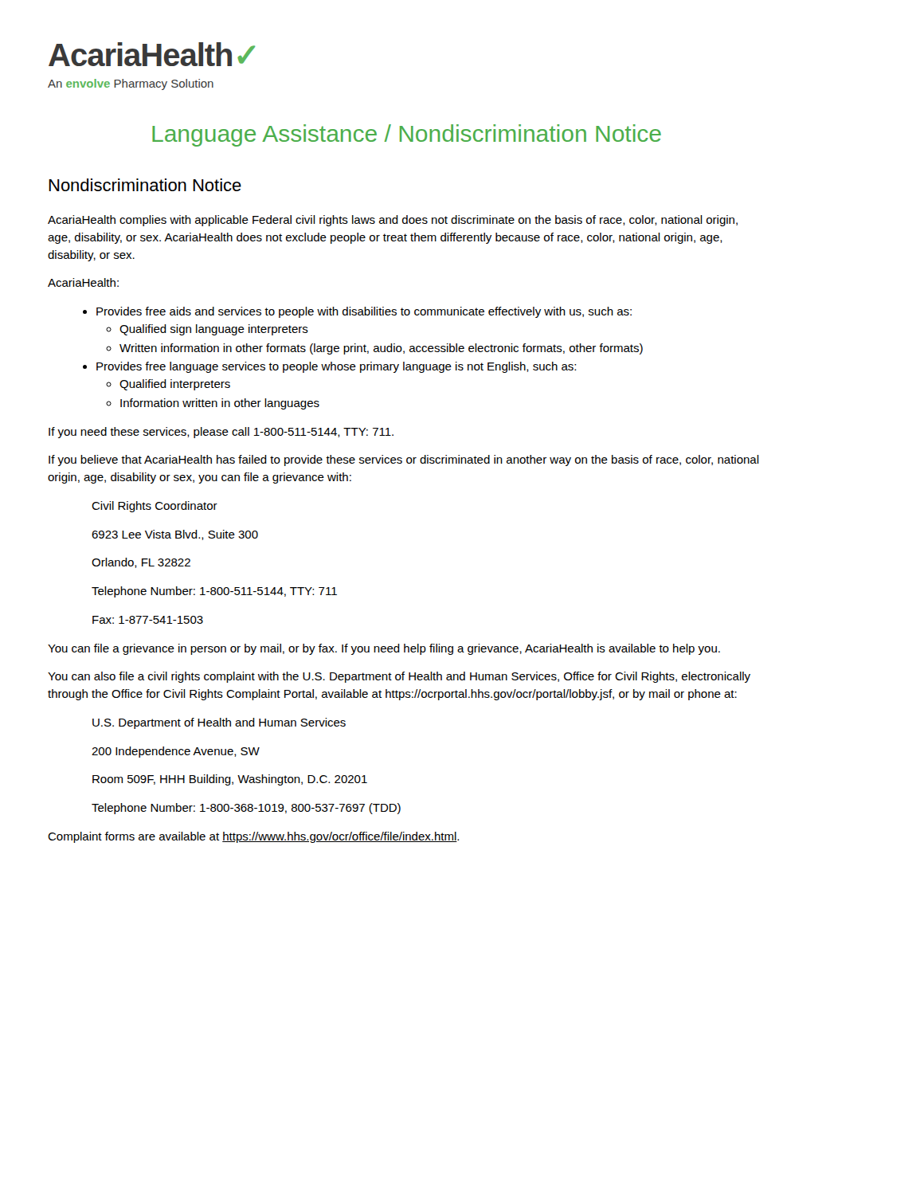AcariaHealth✓
An envolve Pharmacy Solution
Language Assistance / Nondiscrimination Notice
Nondiscrimination Notice
AcariaHealth complies with applicable Federal civil rights laws and does not discriminate on the basis of race, color, national origin, age, disability, or sex. AcariaHealth does not exclude people or treat them differently because of race, color, national origin, age, disability, or sex.
AcariaHealth:
Provides free aids and services to people with disabilities to communicate effectively with us, such as:
Qualified sign language interpreters
Written information in other formats (large print, audio, accessible electronic formats, other formats)
Provides free language services to people whose primary language is not English, such as:
Qualified interpreters
Information written in other languages
If you need these services, please call 1-800-511-5144, TTY: 711.
If you believe that AcariaHealth has failed to provide these services or discriminated in another way on the basis of race, color, national origin, age, disability or sex, you can file a grievance with:
Civil Rights Coordinator
6923 Lee Vista Blvd., Suite 300
Orlando, FL 32822
Telephone Number: 1-800-511-5144, TTY: 711
Fax: 1-877-541-1503
You can file a grievance in person or by mail, or by fax. If you need help filing a grievance, AcariaHealth is available to help you.
You can also file a civil rights complaint with the U.S. Department of Health and Human Services, Office for Civil Rights, electronically through the Office for Civil Rights Complaint Portal, available at https://ocrportal.hhs.gov/ocr/portal/lobby.jsf, or by mail or phone at:
U.S. Department of Health and Human Services
200 Independence Avenue, SW
Room 509F, HHH Building, Washington, D.C. 20201
Telephone Number: 1-800-368-1019, 800-537-7697 (TDD)
Complaint forms are available at https://www.hhs.gov/ocr/office/file/index.html.